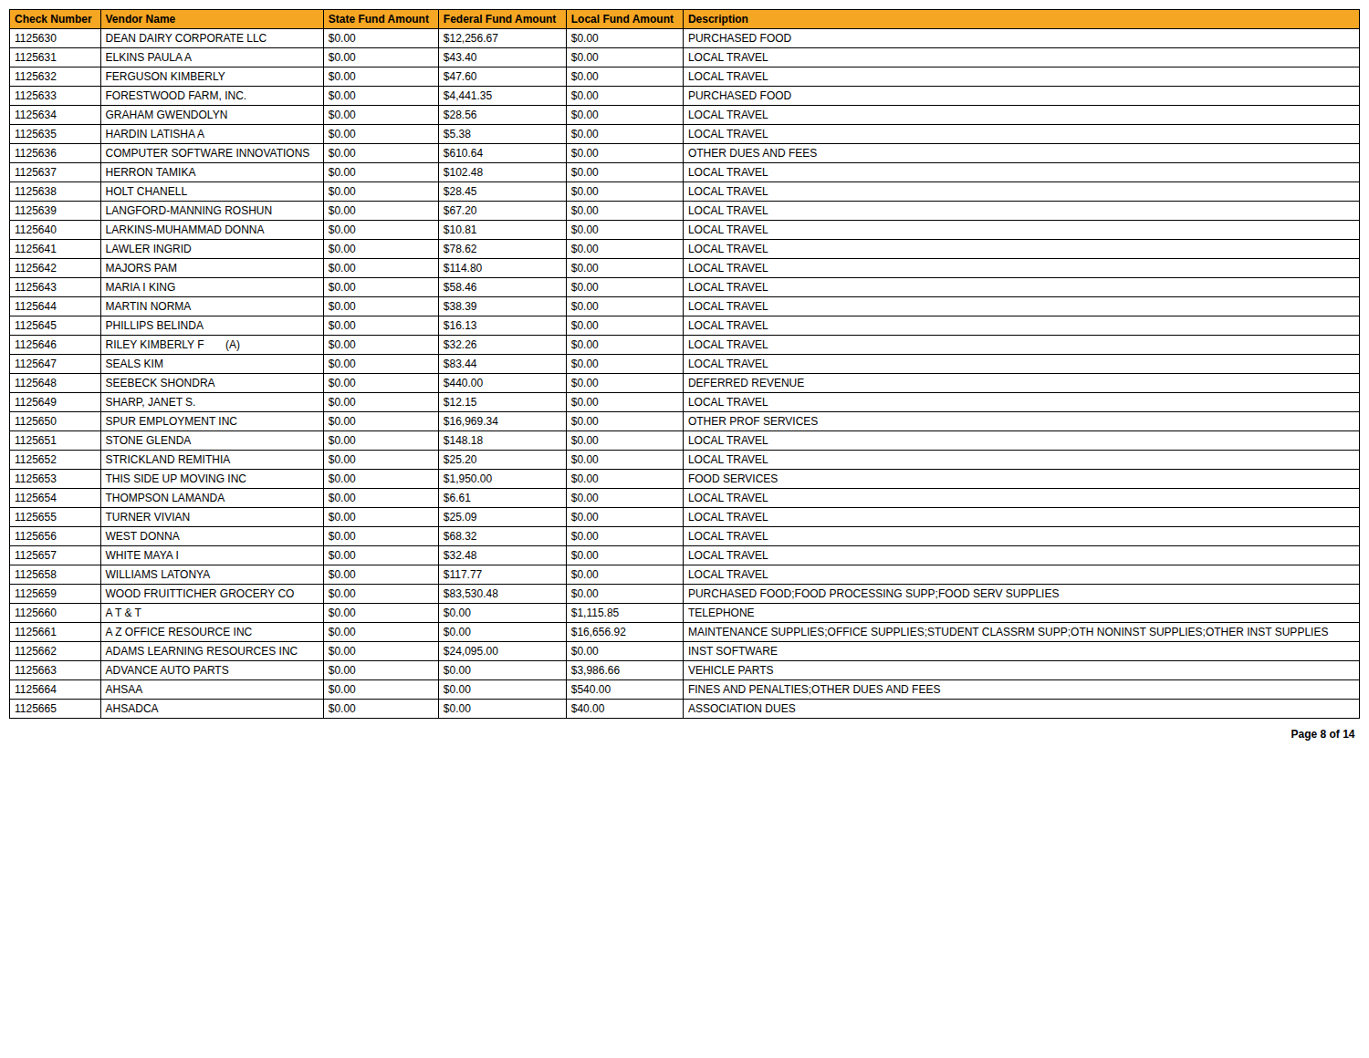| Check Number | Vendor Name | State Fund Amount | Federal Fund Amount | Local Fund Amount | Description |
| --- | --- | --- | --- | --- | --- |
| 1125630 | DEAN DAIRY CORPORATE LLC | $0.00 | $12,256.67 | $0.00 | PURCHASED FOOD |
| 1125631 | ELKINS PAULA A | $0.00 | $43.40 | $0.00 | LOCAL TRAVEL |
| 1125632 | FERGUSON KIMBERLY | $0.00 | $47.60 | $0.00 | LOCAL TRAVEL |
| 1125633 | FORESTWOOD FARM, INC. | $0.00 | $4,441.35 | $0.00 | PURCHASED FOOD |
| 1125634 | GRAHAM GWENDOLYN | $0.00 | $28.56 | $0.00 | LOCAL TRAVEL |
| 1125635 | HARDIN LATISHA A | $0.00 | $5.38 | $0.00 | LOCAL TRAVEL |
| 1125636 | COMPUTER SOFTWARE INNOVATIONS | $0.00 | $610.64 | $0.00 | OTHER DUES AND FEES |
| 1125637 | HERRON TAMIKA | $0.00 | $102.48 | $0.00 | LOCAL TRAVEL |
| 1125638 | HOLT CHANELL | $0.00 | $28.45 | $0.00 | LOCAL TRAVEL |
| 1125639 | LANGFORD-MANNING ROSHUN | $0.00 | $67.20 | $0.00 | LOCAL TRAVEL |
| 1125640 | LARKINS-MUHAMMAD DONNA | $0.00 | $10.81 | $0.00 | LOCAL TRAVEL |
| 1125641 | LAWLER INGRID | $0.00 | $78.62 | $0.00 | LOCAL TRAVEL |
| 1125642 | MAJORS PAM | $0.00 | $114.80 | $0.00 | LOCAL TRAVEL |
| 1125643 | MARIA I KING | $0.00 | $58.46 | $0.00 | LOCAL TRAVEL |
| 1125644 | MARTIN NORMA | $0.00 | $38.39 | $0.00 | LOCAL TRAVEL |
| 1125645 | PHILLIPS BELINDA | $0.00 | $16.13 | $0.00 | LOCAL TRAVEL |
| 1125646 | RILEY KIMBERLY F (A) | $0.00 | $32.26 | $0.00 | LOCAL TRAVEL |
| 1125647 | SEALS KIM | $0.00 | $83.44 | $0.00 | LOCAL TRAVEL |
| 1125648 | SEEBECK SHONDRA | $0.00 | $440.00 | $0.00 | DEFERRED REVENUE |
| 1125649 | SHARP, JANET S. | $0.00 | $12.15 | $0.00 | LOCAL TRAVEL |
| 1125650 | SPUR EMPLOYMENT INC | $0.00 | $16,969.34 | $0.00 | OTHER PROF SERVICES |
| 1125651 | STONE GLENDA | $0.00 | $148.18 | $0.00 | LOCAL TRAVEL |
| 1125652 | STRICKLAND REMITHIA | $0.00 | $25.20 | $0.00 | LOCAL TRAVEL |
| 1125653 | THIS SIDE UP MOVING INC | $0.00 | $1,950.00 | $0.00 | FOOD SERVICES |
| 1125654 | THOMPSON LAMANDA | $0.00 | $6.61 | $0.00 | LOCAL TRAVEL |
| 1125655 | TURNER VIVIAN | $0.00 | $25.09 | $0.00 | LOCAL TRAVEL |
| 1125656 | WEST DONNA | $0.00 | $68.32 | $0.00 | LOCAL TRAVEL |
| 1125657 | WHITE MAYA I | $0.00 | $32.48 | $0.00 | LOCAL TRAVEL |
| 1125658 | WILLIAMS LATONYA | $0.00 | $117.77 | $0.00 | LOCAL TRAVEL |
| 1125659 | WOOD FRUITTICHER GROCERY CO | $0.00 | $83,530.48 | $0.00 | PURCHASED FOOD;FOOD PROCESSING SUPP;FOOD SERV SUPPLIES |
| 1125660 | A T & T | $0.00 | $0.00 | $1,115.85 | TELEPHONE |
| 1125661 | A Z OFFICE RESOURCE INC | $0.00 | $0.00 | $16,656.92 | MAINTENANCE SUPPLIES;OFFICE SUPPLIES;STUDENT CLASSRM SUPP;OTH NONINST SUPPLIES;OTHER INST SUPPLIES |
| 1125662 | ADAMS LEARNING RESOURCES INC | $0.00 | $24,095.00 | $0.00 | INST SOFTWARE |
| 1125663 | ADVANCE AUTO PARTS | $0.00 | $0.00 | $3,986.66 | VEHICLE PARTS |
| 1125664 | AHSAA | $0.00 | $0.00 | $540.00 | FINES AND PENALTIES;OTHER DUES AND FEES |
| 1125665 | AHSADCA | $0.00 | $0.00 | $40.00 | ASSOCIATION DUES |
| Page 8 of 14 |